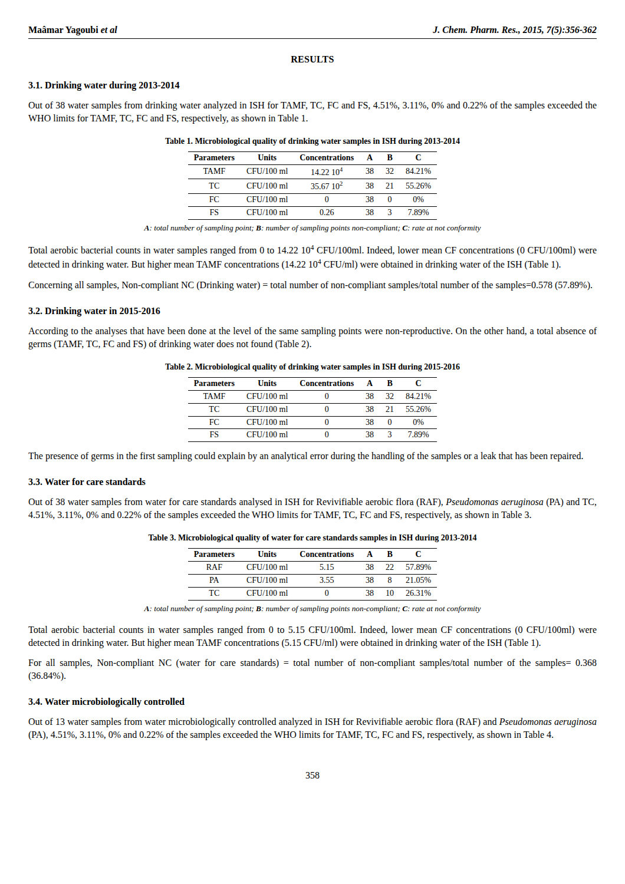Maâmar Yagoubi et al
J. Chem. Pharm. Res., 2015, 7(5):356-362
RESULTS
3.1. Drinking water during 2013-2014
Out of 38 water samples from drinking water analyzed in ISH for TAMF, TC, FC and FS, 4.51%, 3.11%, 0% and 0.22% of the samples exceeded the WHO limits for TAMF, TC, FC and FS, respectively, as shown in Table 1.
Table 1. Microbiological quality of drinking water samples in ISH during 2013-2014
| Parameters | Units | Concentrations | A | B | C |
| --- | --- | --- | --- | --- | --- |
| TAMF | CFU/100 ml | 14.22 10 4 | 38 | 32 | 84.21% |
| TC | CFU/100 ml | 35.67 10 2 | 38 | 21 | 55.26% |
| FC | CFU/100 ml | 0 | 38 | 0 | 0% |
| FS | CFU/100 ml | 0.26 | 38 | 3 | 7.89% |
A: total number of sampling point; B: number of sampling points non-compliant; C: rate at not conformity
Total aerobic bacterial counts in water samples ranged from 0 to 14.22 104 CFU/100ml. Indeed, lower mean CF concentrations (0 CFU/100ml) were detected in drinking water. But higher mean TAMF concentrations (14.22 104 CFU/ml) were obtained in drinking water of the ISH (Table 1).
Concerning all samples, Non-compliant NC (Drinking water) = total number of non-compliant samples/total number of the samples=0.578 (57.89%).
3.2. Drinking water in 2015-2016
According to the analyses that have been done at the level of the same sampling points were non-reproductive. On the other hand, a total absence of germs (TAMF, TC, FC and FS) of drinking water does not found (Table 2).
Table 2. Microbiological quality of drinking water samples in ISH during 2015-2016
| Parameters | Units | Concentrations | A | B | C |
| --- | --- | --- | --- | --- | --- |
| TAMF | CFU/100 ml | 0 | 38 | 32 | 84.21% |
| TC | CFU/100 ml | 0 | 38 | 21 | 55.26% |
| FC | CFU/100 ml | 0 | 38 | 0 | 0% |
| FS | CFU/100 ml | 0 | 38 | 3 | 7.89% |
The presence of germs in the first sampling could explain by an analytical error during the handling of the samples or a leak that has been repaired.
3.3. Water for care standards
Out of 38 water samples from water for care standards analysed in ISH for Revivifiable aerobic flora (RAF), Pseudomonas aeruginosa (PA) and TC, 4.51%, 3.11%, 0% and 0.22% of the samples exceeded the WHO limits for TAMF, TC, FC and FS, respectively, as shown in Table 3.
Table 3. Microbiological quality of water for care standards samples in ISH during 2013-2014
| Parameters | Units | Concentrations | A | B | C |
| --- | --- | --- | --- | --- | --- |
| RAF | CFU/100 ml | 5.15 | 38 | 22 | 57.89% |
| PA | CFU/100 ml | 3.55 | 38 | 8 | 21.05% |
| TC | CFU/100 ml | 0 | 38 | 10 | 26.31% |
A: total number of sampling point; B: number of sampling points non-compliant; C: rate at not conformity
Total aerobic bacterial counts in water samples ranged from 0 to 5.15 CFU/100ml. Indeed, lower mean CF concentrations (0 CFU/100ml) were detected in drinking water. But higher mean TAMF concentrations (5.15 CFU/ml) were obtained in drinking water of the ISH (Table 1).
For all samples, Non-compliant NC (water for care standards) = total number of non-compliant samples/total number of the samples= 0.368 (36.84%).
3.4. Water microbiologically controlled
Out of 13 water samples from water microbiologically controlled analyzed in ISH for Revivifiable aerobic flora (RAF) and Pseudomonas aeruginosa (PA), 4.51%, 3.11%, 0% and 0.22% of the samples exceeded the WHO limits for TAMF, TC, FC and FS, respectively, as shown in Table 4.
358